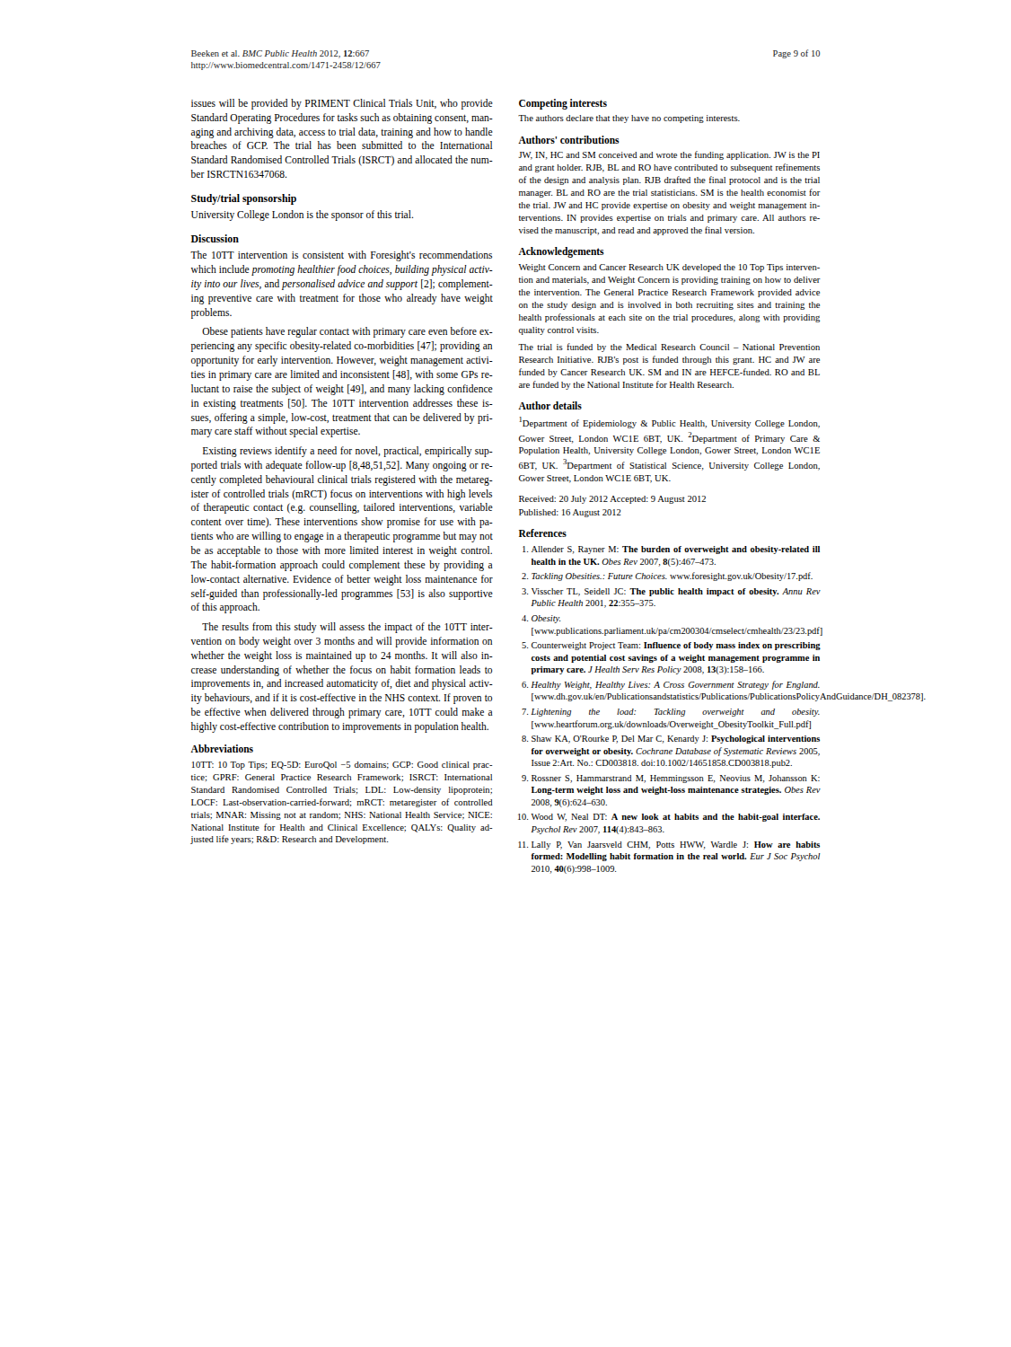Beeken et al. BMC Public Health 2012, 12:667
http://www.biomedcentral.com/1471-2458/12/667
Page 9 of 10
issues will be provided by PRIMENT Clinical Trials Unit, who provide Standard Operating Procedures for tasks such as obtaining consent, managing and archiving data, access to trial data, training and how to handle breaches of GCP. The trial has been submitted to the International Standard Randomised Controlled Trials (ISRCT) and allocated the number ISRCTN16347068.
Study/trial sponsorship
University College London is the sponsor of this trial.
Discussion
The 10TT intervention is consistent with Foresight's recommendations which include promoting healthier food choices, building physical activity into our lives, and personalised advice and support [2]; complementing preventive care with treatment for those who already have weight problems.
Obese patients have regular contact with primary care even before experiencing any specific obesity-related co-morbidities [47]; providing an opportunity for early intervention. However, weight management activities in primary care are limited and inconsistent [48], with some GPs reluctant to raise the subject of weight [49], and many lacking confidence in existing treatments [50]. The 10TT intervention addresses these issues, offering a simple, low-cost, treatment that can be delivered by primary care staff without special expertise.
Existing reviews identify a need for novel, practical, empirically supported trials with adequate follow-up [8,48,51,52]. Many ongoing or recently completed behavioural clinical trials registered with the metaregister of controlled trials (mRCT) focus on interventions with high levels of therapeutic contact (e.g. counselling, tailored interventions, variable content over time). These interventions show promise for use with patients who are willing to engage in a therapeutic programme but may not be as acceptable to those with more limited interest in weight control. The habit-formation approach could complement these by providing a low-contact alternative. Evidence of better weight loss maintenance for self-guided than professionally-led programmes [53] is also supportive of this approach.
The results from this study will assess the impact of the 10TT intervention on body weight over 3 months and will provide information on whether the weight loss is maintained up to 24 months. It will also increase understanding of whether the focus on habit formation leads to improvements in, and increased automaticity of, diet and physical activity behaviours, and if it is cost-effective in the NHS context. If proven to be effective when delivered through primary care, 10TT could make a highly cost-effective contribution to improvements in population health.
Abbreviations
10TT: 10 Top Tips; EQ-5D: EuroQol −5 domains; GCP: Good clinical practice; GPRF: General Practice Research Framework; ISRCT: International Standard Randomised Controlled Trials; LDL: Low-density lipoprotein; LOCF: Last-observation-carried-forward; mRCT: metaregister of controlled trials; MNAR: Missing not at random; NHS: National Health Service; NICE: National Institute for Health and Clinical Excellence; QALYs: Quality adjusted life years; R&D: Research and Development.
Competing interests
The authors declare that they have no competing interests.
Authors' contributions
JW, IN, HC and SM conceived and wrote the funding application. JW is the PI and grant holder. RJB, BL and RO have contributed to subsequent refinements of the design and analysis plan. RJB drafted the final protocol and is the trial manager. BL and RO are the trial statisticians. SM is the health economist for the trial. JW and HC provide expertise on obesity and weight management interventions. IN provides expertise on trials and primary care. All authors revised the manuscript, and read and approved the final version.
Acknowledgements
Weight Concern and Cancer Research UK developed the 10 Top Tips intervention and materials, and Weight Concern is providing training on how to deliver the intervention. The General Practice Research Framework provided advice on the study design and is involved in both recruiting sites and training the health professionals at each site on the trial procedures, along with providing quality control visits.
The trial is funded by the Medical Research Council – National Prevention Research Initiative. RJB's post is funded through this grant. HC and JW are funded by Cancer Research UK. SM and IN are HEFCE-funded. RO and BL are funded by the National Institute for Health Research.
Author details
1Department of Epidemiology & Public Health, University College London, Gower Street, London WC1E 6BT, UK. 2Department of Primary Care & Population Health, University College London, Gower Street, London WC1E 6BT, UK. 3Department of Statistical Science, University College London, Gower Street, London WC1E 6BT, UK.
Received: 20 July 2012 Accepted: 9 August 2012
Published: 16 August 2012
References
Allender S, Rayner M: The burden of overweight and obesity-related ill health in the UK. Obes Rev 2007, 8(5):467–473.
Tackling Obesities.: Future Choices. www.foresight.gov.uk/Obesity/17.pdf.
Visscher TL, Seidell JC: The public health impact of obesity. Annu Rev Public Health 2001, 22:355–375.
Obesity. [www.publications.parliament.uk/pa/cm200304/cmselect/cmhealth/23/23.pdf]
Counterweight Project Team: Influence of body mass index on prescribing costs and potential cost savings of a weight management programme in primary care. J Health Serv Res Policy 2008, 13(3):158–166.
Healthy Weight, Healthy Lives: A Cross Government Strategy for England. [www.dh.gov.uk/en/Publicationsandstatistics/Publications/PublicationsPolicyAndGuidance/DH_082378].
Lightening the load: Tackling overweight and obesity. [www.heartforum.org.uk/downloads/Overweight_ObesityToolkit_Full.pdf]
Shaw KA, O'Rourke P, Del Mar C, Kenardy J: Psychological interventions for overweight or obesity. Cochrane Database of Systematic Reviews 2005, Issue 2:Art. No.: CD003818. doi:10.1002/14651858.CD003818.pub2.
Rossner S, Hammarstrand M, Hemmingsson E, Neovius M, Johansson K: Long-term weight loss and weight-loss maintenance strategies. Obes Rev 2008, 9(6):624–630.
Wood W, Neal DT: A new look at habits and the habit-goal interface. Psychol Rev 2007, 114(4):843–863.
Lally P, Van Jaarsveld CHM, Potts HWW, Wardle J: How are habits formed: Modelling habit formation in the real world. Eur J Soc Psychol 2010, 40(6):998–1009.